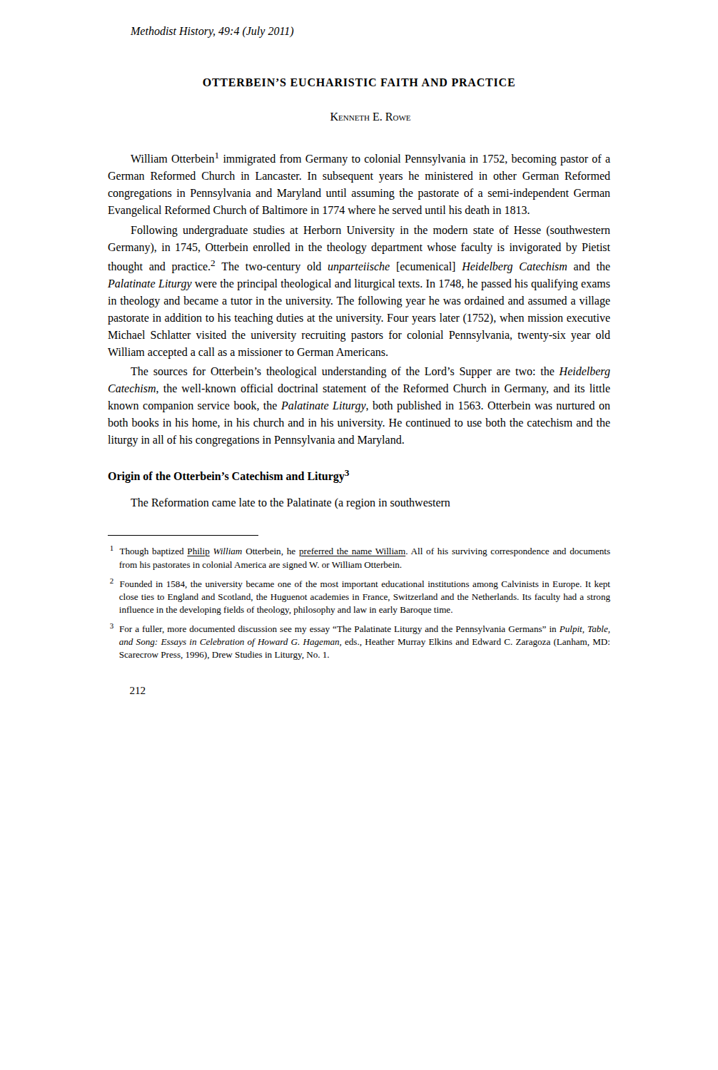Methodist History, 49:4 (July 2011)
Otterbein’s Eucharistic Faith and Practice
Kenneth E. Rowe
William Otterbein1 immigrated from Germany to colonial Pennsylvania in 1752, becoming pastor of a German Reformed Church in Lancaster. In subsequent years he ministered in other German Reformed congregations in Pennsylvania and Maryland until assuming the pastorate of a semi-independent German Evangelical Reformed Church of Baltimore in 1774 where he served until his death in 1813.
Following undergraduate studies at Herborn University in the modern state of Hesse (southwestern Germany), in 1745, Otterbein enrolled in the theology department whose faculty is invigorated by Pietist thought and practice.2 The two-century old unparteiische [ecumenical] Heidelberg Catechism and the Palatinate Liturgy were the principal theological and liturgical texts. In 1748, he passed his qualifying exams in theology and became a tutor in the university. The following year he was ordained and assumed a village pastorate in addition to his teaching duties at the university. Four years later (1752), when mission executive Michael Schlatter visited the university recruiting pastors for colonial Pennsylvania, twenty-six year old William accepted a call as a missioner to German Americans.
The sources for Otterbein’s theological understanding of the Lord’s Supper are two: the Heidelberg Catechism, the well-known official doctrinal statement of the Reformed Church in Germany, and its little known companion service book, the Palatinate Liturgy, both published in 1563. Otterbein was nurtured on both books in his home, in his church and in his university. He continued to use both the catechism and the liturgy in all of his congregations in Pennsylvania and Maryland.
Origin of the Otterbein’s Catechism and Liturgy3
The Reformation came late to the Palatinate (a region in southwestern
1 Though baptized Philip William Otterbein, he preferred the name William. All of his surviving correspondence and documents from his pastorates in colonial America are signed W. or William Otterbein.
2 Founded in 1584, the university became one of the most important educational institutions among Calvinists in Europe. It kept close ties to England and Scotland, the Huguenot academies in France, Switzerland and the Netherlands. Its faculty had a strong influence in the developing fields of theology, philosophy and law in early Baroque time.
3 For a fuller, more documented discussion see my essay “The Palatinate Liturgy and the Pennsylvania Germans” in Pulpit, Table, and Song: Essays in Celebration of Howard G. Hageman, eds., Heather Murray Elkins and Edward C. Zaragoza (Lanham, MD: Scarecrow Press, 1996), Drew Studies in Liturgy, No. 1.
212